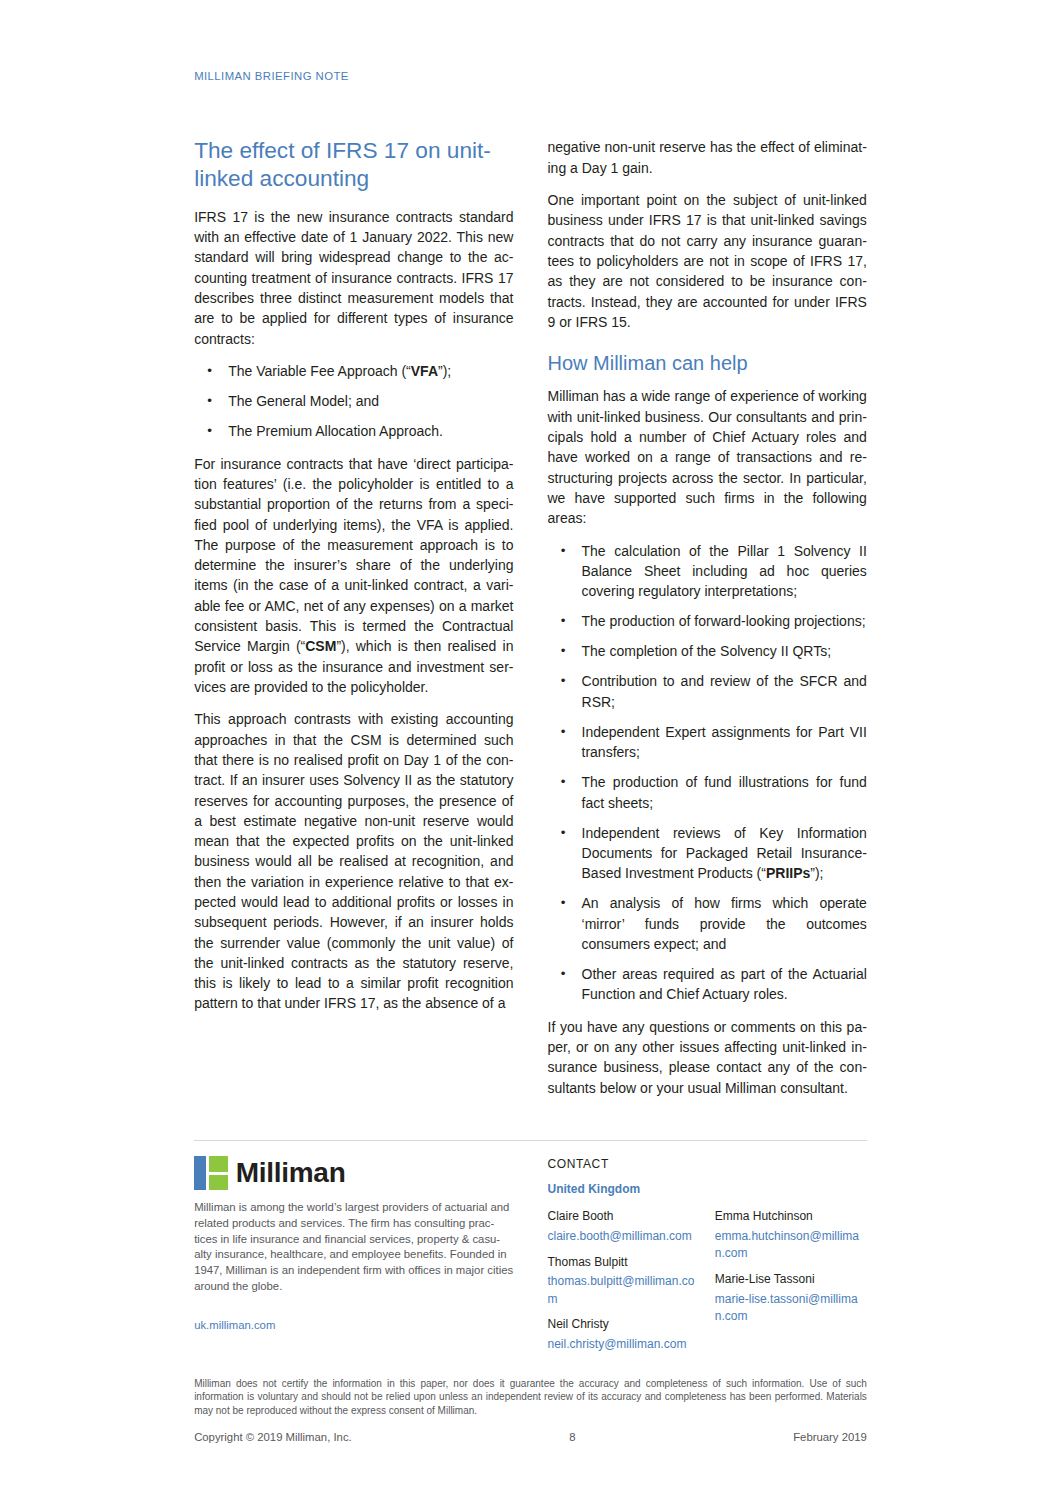MILLIMAN BRIEFING NOTE
The effect of IFRS 17 on unit-linked accounting
IFRS 17 is the new insurance contracts standard with an effective date of 1 January 2022. This new standard will bring widespread change to the accounting treatment of insurance contracts. IFRS 17 describes three distinct measurement models that are to be applied for different types of insurance contracts:
The Variable Fee Approach (“VFA”);
The General Model; and
The Premium Allocation Approach.
For insurance contracts that have ‘direct participation features’ (i.e. the policyholder is entitled to a substantial proportion of the returns from a specified pool of underlying items), the VFA is applied. The purpose of the measurement approach is to determine the insurer’s share of the underlying items (in the case of a unit-linked contract, a variable fee or AMC, net of any expenses) on a market consistent basis. This is termed the Contractual Service Margin (“CSM”), which is then realised in profit or loss as the insurance and investment services are provided to the policyholder.
This approach contrasts with existing accounting approaches in that the CSM is determined such that there is no realised profit on Day 1 of the contract. If an insurer uses Solvency II as the statutory reserves for accounting purposes, the presence of a best estimate negative non-unit reserve would mean that the expected profits on the unit-linked business would all be realised at recognition, and then the variation in experience relative to that expected would lead to additional profits or losses in subsequent periods. However, if an insurer holds the surrender value (commonly the unit value) of the unit-linked contracts as the statutory reserve, this is likely to lead to a similar profit recognition pattern to that under IFRS 17, as the absence of a
negative non-unit reserve has the effect of eliminating a Day 1 gain.
One important point on the subject of unit-linked business under IFRS 17 is that unit-linked savings contracts that do not carry any insurance guarantees to policyholders are not in scope of IFRS 17, as they are not considered to be insurance contracts. Instead, they are accounted for under IFRS 9 or IFRS 15.
How Milliman can help
Milliman has a wide range of experience of working with unit-linked business. Our consultants and principals hold a number of Chief Actuary roles and have worked on a range of transactions and restructuring projects across the sector. In particular, we have supported such firms in the following areas:
The calculation of the Pillar 1 Solvency II Balance Sheet including ad hoc queries covering regulatory interpretations;
The production of forward-looking projections;
The completion of the Solvency II QRTs;
Contribution to and review of the SFCR and RSR;
Independent Expert assignments for Part VII transfers;
The production of fund illustrations for fund fact sheets;
Independent reviews of Key Information Documents for Packaged Retail Insurance-Based Investment Products (“PRIIPs”);
An analysis of how firms which operate ‘mirror’ funds provide the outcomes consumers expect; and
Other areas required as part of the Actuarial Function and Chief Actuary roles.
If you have any questions or comments on this paper, or on any other issues affecting unit-linked insurance business, please contact any of the consultants below or your usual Milliman consultant.
Milliman
Milliman is among the world’s largest providers of actuarial and related products and services. The firm has consulting practices in life insurance and financial services, property & casualty insurance, healthcare, and employee benefits. Founded in 1947, Milliman is an independent firm with offices in major cities around the globe.
uk.milliman.com
CONTACT
United Kingdom
Claire Booth
claire.booth@milliman.com
Thomas Bulpitt
thomas.bulpitt@milliman.com
Neil Christy
neil.christy@milliman.com
Emma Hutchinson
emma.hutchinson@milliman.com
Marie-Lise Tassoni
marie-lise.tassoni@milliman.com
Milliman does not certify the information in this paper, nor does it guarantee the accuracy and completeness of such information. Use of such information is voluntary and should not be relied upon unless an independent review of its accuracy and completeness has been performed. Materials may not be reproduced without the express consent of Milliman.
Copyright © 2019 Milliman, Inc.
8
February 2019